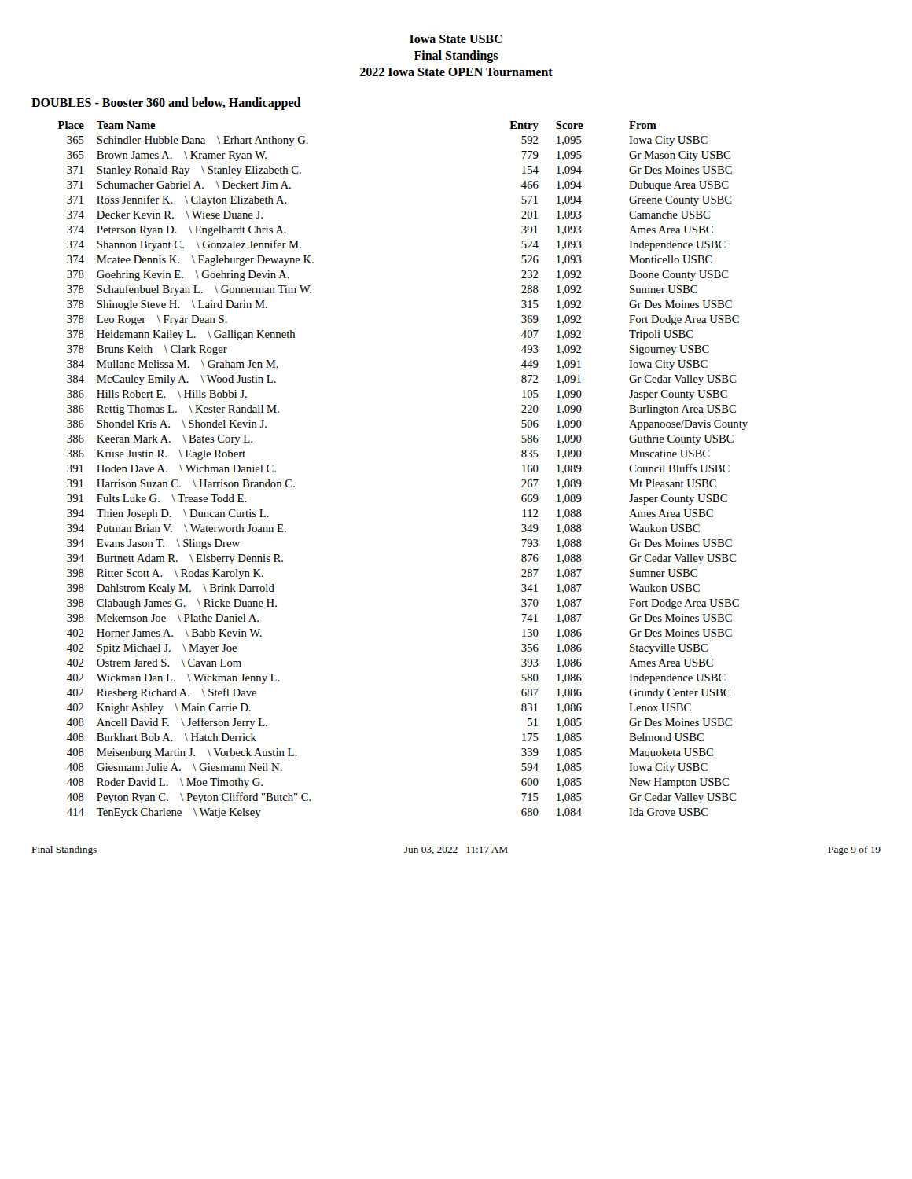Iowa State USBC
Final Standings
2022 Iowa State OPEN Tournament
DOUBLES - Booster 360 and below, Handicapped
| Place | Team Name | Entry | Score | From |
| --- | --- | --- | --- | --- |
| 365 | Schindler-Hubble Dana \ Erhart Anthony G. | 592 | 1,095 | Iowa City USBC |
| 365 | Brown James A. \ Kramer Ryan W. | 779 | 1,095 | Gr Mason City USBC |
| 371 | Stanley Ronald-Ray \ Stanley Elizabeth C. | 154 | 1,094 | Gr Des Moines USBC |
| 371 | Schumacher Gabriel A. \ Deckert Jim A. | 466 | 1,094 | Dubuque Area USBC |
| 371 | Ross Jennifer K. \ Clayton Elizabeth A. | 571 | 1,094 | Greene County USBC |
| 374 | Decker Kevin R. \ Wiese Duane J. | 201 | 1,093 | Camanche USBC |
| 374 | Peterson Ryan D. \ Engelhardt Chris A. | 391 | 1,093 | Ames Area USBC |
| 374 | Shannon Bryant C. \ Gonzalez Jennifer M. | 524 | 1,093 | Independence USBC |
| 374 | Mcatee Dennis K. \ Eagleburger Dewayne K. | 526 | 1,093 | Monticello USBC |
| 378 | Goehring Kevin E. \ Goehring Devin A. | 232 | 1,092 | Boone County USBC |
| 378 | Schaufenbuel Bryan L. \ Gonnerman Tim W. | 288 | 1,092 | Sumner USBC |
| 378 | Shinogle Steve H. \ Laird Darin M. | 315 | 1,092 | Gr Des Moines USBC |
| 378 | Leo Roger \ Fryar Dean S. | 369 | 1,092 | Fort Dodge Area USBC |
| 378 | Heidemann Kailey L. \ Galligan Kenneth | 407 | 1,092 | Tripoli USBC |
| 378 | Bruns Keith \ Clark Roger | 493 | 1,092 | Sigourney USBC |
| 384 | Mullane Melissa M. \ Graham Jen M. | 449 | 1,091 | Iowa City USBC |
| 384 | McCauley Emily A. \ Wood Justin L. | 872 | 1,091 | Gr Cedar Valley USBC |
| 386 | Hills Robert E. \ Hills Bobbi J. | 105 | 1,090 | Jasper County USBC |
| 386 | Rettig Thomas L. \ Kester Randall M. | 220 | 1,090 | Burlington Area USBC |
| 386 | Shondel Kris A. \ Shondel Kevin J. | 506 | 1,090 | Appanoose/Davis County |
| 386 | Keeran Mark A. \ Bates Cory L. | 586 | 1,090 | Guthrie County USBC |
| 386 | Kruse Justin R. \ Eagle Robert | 835 | 1,090 | Muscatine USBC |
| 391 | Hoden Dave A. \ Wichman Daniel C. | 160 | 1,089 | Council Bluffs USBC |
| 391 | Harrison Suzan C. \ Harrison Brandon C. | 267 | 1,089 | Mt Pleasant USBC |
| 391 | Fults Luke G. \ Trease Todd E. | 669 | 1,089 | Jasper County USBC |
| 394 | Thien Joseph D. \ Duncan Curtis L. | 112 | 1,088 | Ames Area USBC |
| 394 | Putman Brian V. \ Waterworth Joann E. | 349 | 1,088 | Waukon USBC |
| 394 | Evans Jason T. \ Slings Drew | 793 | 1,088 | Gr Des Moines USBC |
| 394 | Burtnett Adam R. \ Elsberry Dennis R. | 876 | 1,088 | Gr Cedar Valley USBC |
| 398 | Ritter Scott A. \ Rodas Karolyn K. | 287 | 1,087 | Sumner USBC |
| 398 | Dahlstrom Kealy M. \ Brink Darrold | 341 | 1,087 | Waukon USBC |
| 398 | Clabaugh James G. \ Ricke Duane H. | 370 | 1,087 | Fort Dodge Area USBC |
| 398 | Mekemson Joe \ Plathe Daniel A. | 741 | 1,087 | Gr Des Moines USBC |
| 402 | Horner James A. \ Babb Kevin W. | 130 | 1,086 | Gr Des Moines USBC |
| 402 | Spitz Michael J. \ Mayer Joe | 356 | 1,086 | Stacyville USBC |
| 402 | Ostrem Jared S. \ Cavan Lom | 393 | 1,086 | Ames Area USBC |
| 402 | Wickman Dan L. \ Wickman Jenny L. | 580 | 1,086 | Independence USBC |
| 402 | Riesberg Richard A. \ Stefl Dave | 687 | 1,086 | Grundy Center USBC |
| 402 | Knight Ashley \ Main Carrie D. | 831 | 1,086 | Lenox USBC |
| 408 | Ancell David F. \ Jefferson Jerry L. | 51 | 1,085 | Gr Des Moines USBC |
| 408 | Burkhart Bob A. \ Hatch Derrick | 175 | 1,085 | Belmond USBC |
| 408 | Meisenburg Martin J. \ Vorbeck Austin L. | 339 | 1,085 | Maquoketa USBC |
| 408 | Giesmann Julie A. \ Giesmann Neil N. | 594 | 1,085 | Iowa City USBC |
| 408 | Roder David L. \ Moe Timothy G. | 600 | 1,085 | New Hampton USBC |
| 408 | Peyton Ryan C. \ Peyton Clifford "Butch" C. | 715 | 1,085 | Gr Cedar Valley USBC |
| 414 | TenEyck Charlene \ Watje Kelsey | 680 | 1,084 | Ida Grove USBC |
Final Standings
Jun 03, 2022 11:17 AM
Page 9 of 19